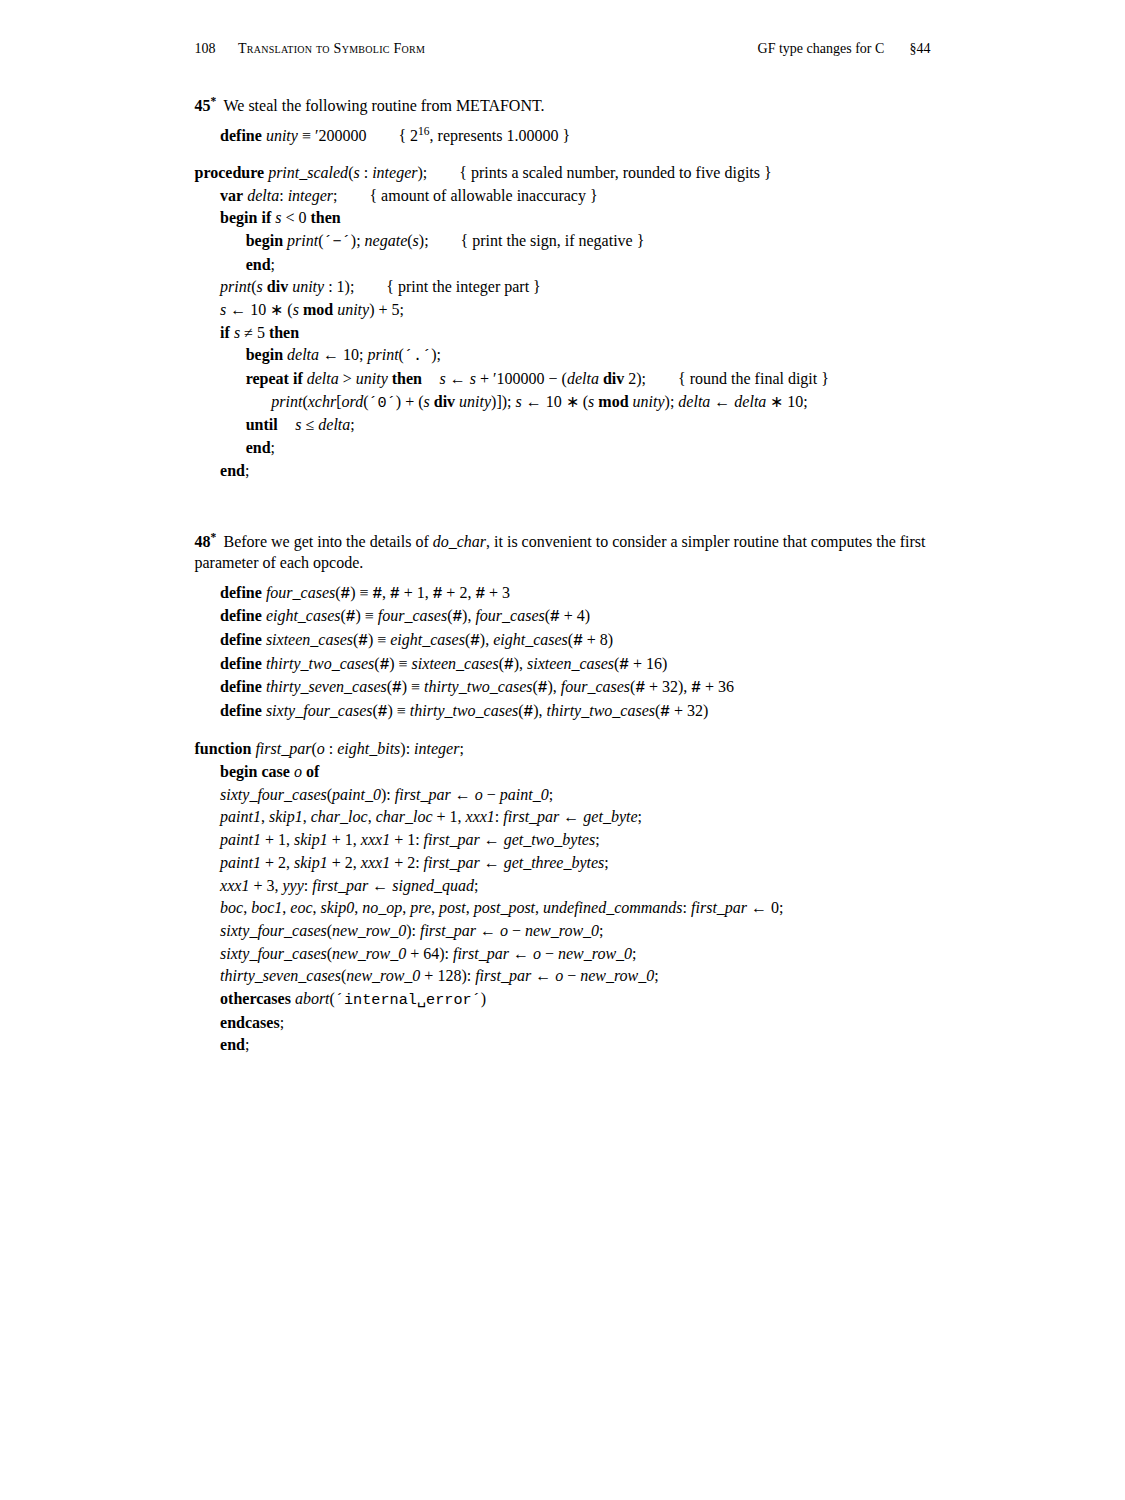108 Translation to Symbolic Form GF type changes for C§44
45*We steal the following routine from METAFONT.
define unity ≡ 200000 { 216, represents 1.00000 }
procedure print_scaled(s : integer); { prints a scaled number, rounded to five digits }
var delta: integer; { amount of allowable inaccuracy }
begin if s < 0 then
begin print(´−´); negate(s); { print the sign, if negative }
end;
print(s div unity : 1); { print the integer part }
s ← 10 ∗ (s mod unity) + 5;
if s ≠ 5 then
begin delta ← 10; print(´.´);
repeat if delta > unity then s ← s + 100000 − (delta div 2); { round the final digit }
print(xchr[ord(´0´) + (s div unity)]); s ← 10 ∗ (s mod unity); delta ← delta ∗ 10;
until s ≤ delta;
end;
end;
48*Before we get into the details of do_char, it is convenient to consider a simpler routine that computes the first parameter of each opcode.
define four_cases(#) ≡ #, # + 1, # + 2, # + 3
define eight_cases(#) ≡ four_cases(#), four_cases(# + 4)
define sixteen_cases(#) ≡ eight_cases(#), eight_cases(# + 8)
define thirty_two_cases(#) ≡ sixteen_cases(#), sixteen_cases(# + 16)
define thirty_seven_cases(#) ≡ thirty_two_cases(#), four_cases(# + 32), # + 36
define sixty_four_cases(#) ≡ thirty_two_cases(#), thirty_two_cases(# + 32)
function first_par(o : eight_bits): integer;
begin case o of
sixty_four_cases(paint_0): first_par ← o − paint_0;
paint1, skip1, char_loc, char_loc + 1, xxx1: first_par ← get_byte;
paint1 + 1, skip1 + 1, xxx1 + 1: first_par ← get_two_bytes;
paint1 + 2, skip1 + 2, xxx1 + 2: first_par ← get_three_bytes;
xxx1 + 3, yyy: first_par ← signed_quad;
boc, boc1, eoc, skip0, no_op, pre, post, post_post, undefined_commands: first_par ← 0;
sixty_four_cases(new_row_0): first_par ← o − new_row_0;
sixty_four_cases(new_row_0 + 64): first_par ← o − new_row_0;
thirty_seven_cases(new_row_0 + 128): first_par ← o − new_row_0;
othercases abort(´internal␣error´)
endcases;
end;